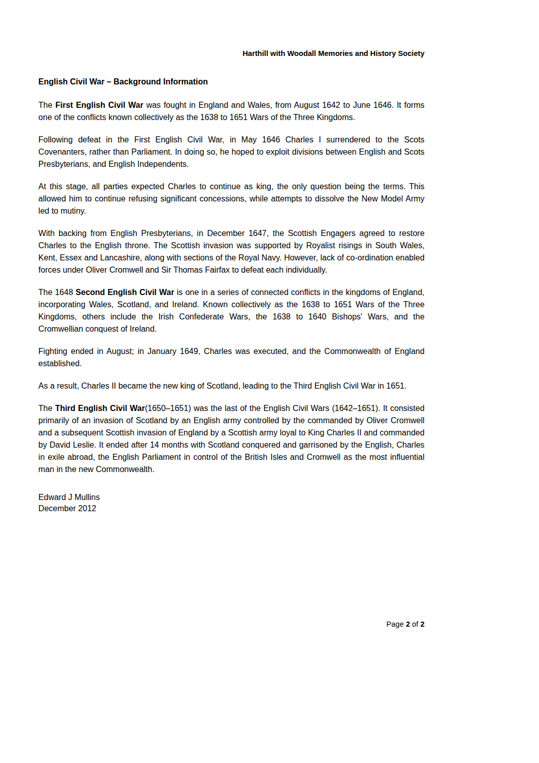Harthill with Woodall Memories and History Society
English Civil War – Background Information
The First English Civil War was fought in England and Wales, from August 1642 to June 1646. It forms one of the conflicts known collectively as the 1638 to 1651 Wars of the Three Kingdoms.
Following defeat in the First English Civil War, in May 1646 Charles I surrendered to the Scots Covenanters, rather than Parliament. In doing so, he hoped to exploit divisions between English and Scots Presbyterians, and English Independents.
At this stage, all parties expected Charles to continue as king, the only question being the terms. This allowed him to continue refusing significant concessions, while attempts to dissolve the New Model Army led to mutiny.
With backing from English Presbyterians, in December 1647, the Scottish Engagers agreed to restore Charles to the English throne. The Scottish invasion was supported by Royalist risings in South Wales, Kent, Essex and Lancashire, along with sections of the Royal Navy. However, lack of co-ordination enabled forces under Oliver Cromwell and Sir Thomas Fairfax to defeat each individually.
The 1648 Second English Civil War is one in a series of connected conflicts in the kingdoms of England, incorporating Wales, Scotland, and Ireland. Known collectively as the 1638 to 1651 Wars of the Three Kingdoms, others include the Irish Confederate Wars, the 1638 to 1640 Bishops' Wars, and the Cromwellian conquest of Ireland.
Fighting ended in August; in January 1649, Charles was executed, and the Commonwealth of England established.
As a result, Charles II became the new king of Scotland, leading to the Third English Civil War in 1651.
The Third English Civil War(1650–1651) was the last of the English Civil Wars (1642–1651). It consisted primarily of an invasion of Scotland by an English army controlled by the commanded by Oliver Cromwell and a subsequent Scottish invasion of England by a Scottish army loyal to King Charles II and commanded by David Leslie. It ended after 14 months with Scotland conquered and garrisoned by the English, Charles in exile abroad, the English Parliament in control of the British Isles and Cromwell as the most influential man in the new Commonwealth.
Edward J Mullins
December 2012
Page 2 of 2